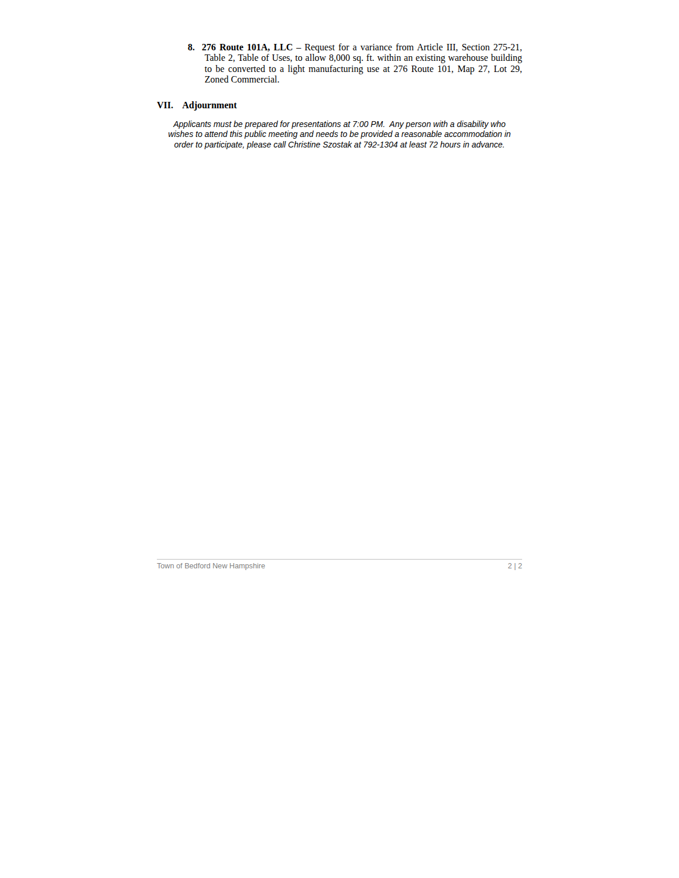8. 276 Route 101A, LLC – Request for a variance from Article III, Section 275-21, Table 2, Table of Uses, to allow 8,000 sq. ft. within an existing warehouse building to be converted to a light manufacturing use at 276 Route 101, Map 27, Lot 29, Zoned Commercial.
VII. Adjournment
Applicants must be prepared for presentations at 7:00 PM. Any person with a disability who wishes to attend this public meeting and needs to be provided a reasonable accommodation in order to participate, please call Christine Szostak at 792-1304 at least 72 hours in advance.
Town of Bedford New Hampshire
2 | 2